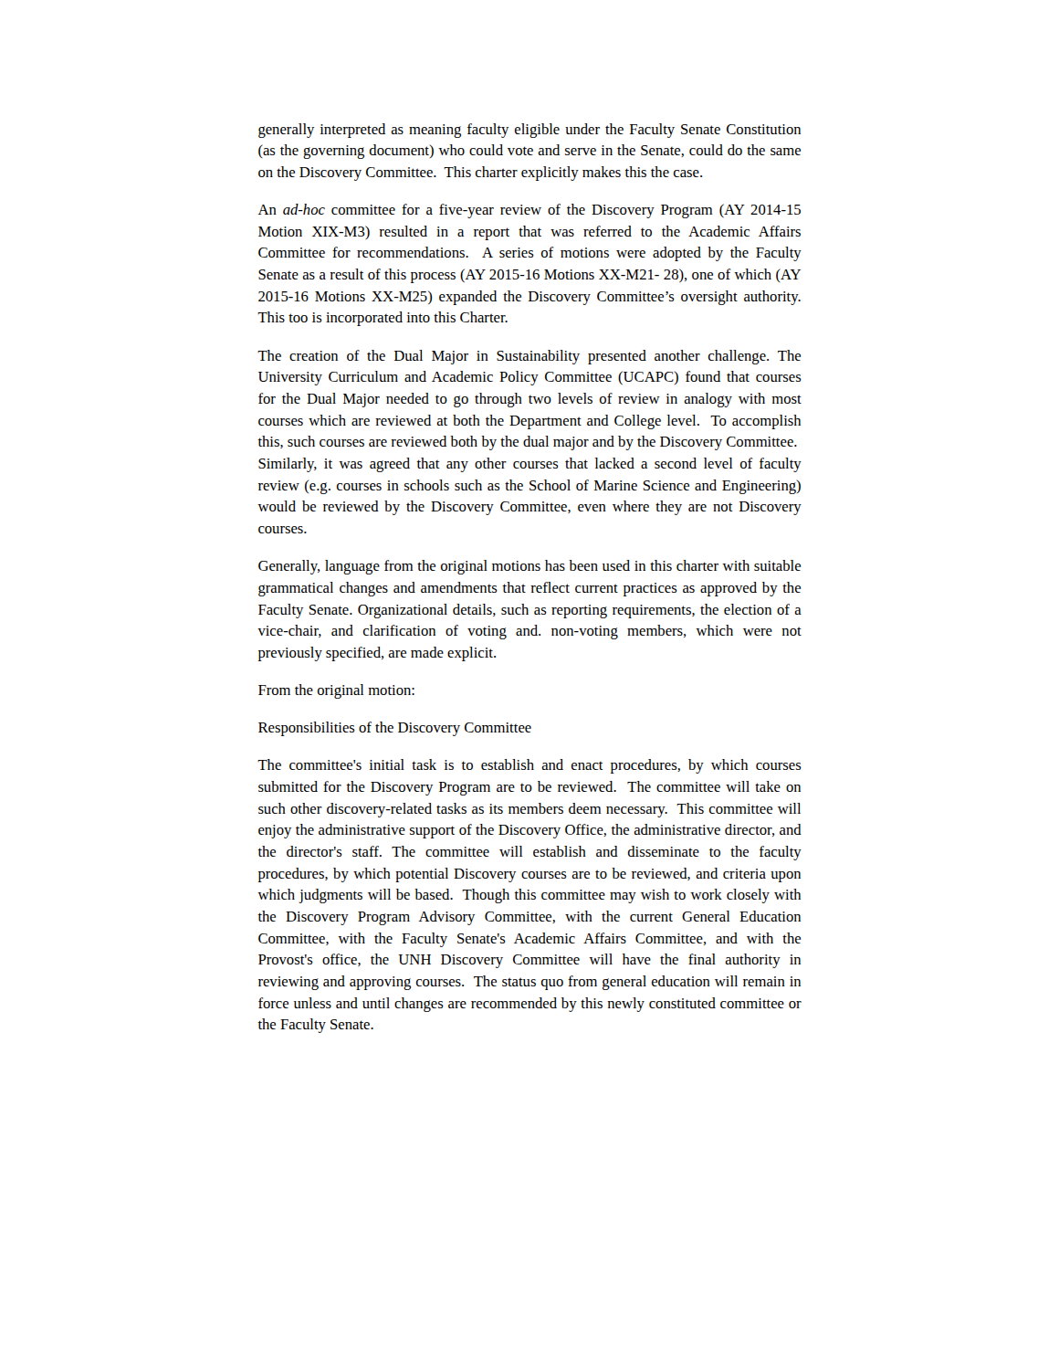generally interpreted as meaning faculty eligible under the Faculty Senate Constitution (as the governing document) who could vote and serve in the Senate, could do the same on the Discovery Committee. This charter explicitly makes this the case.
An ad-hoc committee for a five-year review of the Discovery Program (AY 2014-15 Motion XIX-M3) resulted in a report that was referred to the Academic Affairs Committee for recommendations. A series of motions were adopted by the Faculty Senate as a result of this process (AY 2015-16 Motions XX-M21- 28), one of which (AY 2015-16 Motions XX-M25) expanded the Discovery Committee’s oversight authority. This too is incorporated into this Charter.
The creation of the Dual Major in Sustainability presented another challenge. The University Curriculum and Academic Policy Committee (UCAPC) found that courses for the Dual Major needed to go through two levels of review in analogy with most courses which are reviewed at both the Department and College level. To accomplish this, such courses are reviewed both by the dual major and by the Discovery Committee. Similarly, it was agreed that any other courses that lacked a second level of faculty review (e.g. courses in schools such as the School of Marine Science and Engineering) would be reviewed by the Discovery Committee, even where they are not Discovery courses.
Generally, language from the original motions has been used in this charter with suitable grammatical changes and amendments that reflect current practices as approved by the Faculty Senate. Organizational details, such as reporting requirements, the election of a vice-chair, and clarification of voting and. non-voting members, which were not previously specified, are made explicit.
From the original motion:
Responsibilities of the Discovery Committee
The committee's initial task is to establish and enact procedures, by which courses submitted for the Discovery Program are to be reviewed. The committee will take on such other discovery-related tasks as its members deem necessary. This committee will enjoy the administrative support of the Discovery Office, the administrative director, and the director's staff. The committee will establish and disseminate to the faculty procedures, by which potential Discovery courses are to be reviewed, and criteria upon which judgments will be based. Though this committee may wish to work closely with the Discovery Program Advisory Committee, with the current General Education Committee, with the Faculty Senate's Academic Affairs Committee, and with the Provost's office, the UNH Discovery Committee will have the final authority in reviewing and approving courses. The status quo from general education will remain in force unless and until changes are recommended by this newly constituted committee or the Faculty Senate.